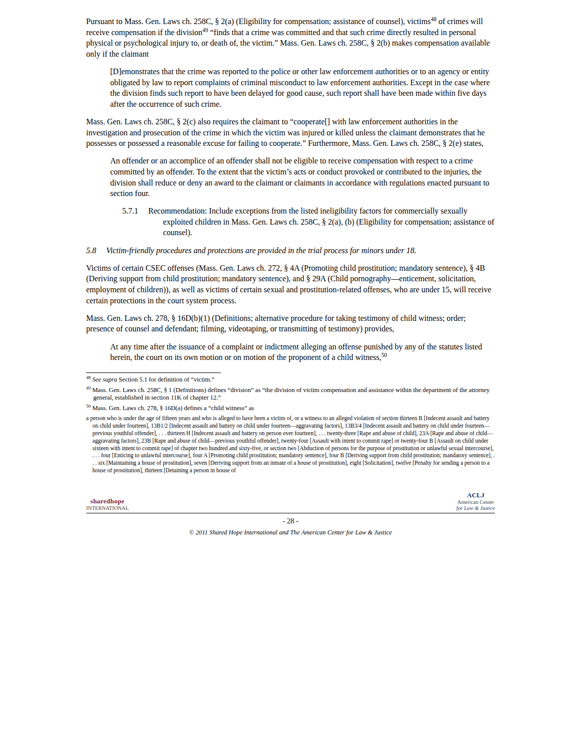Pursuant to Mass. Gen. Laws ch. 258C, § 2(a) (Eligibility for compensation; assistance of counsel), victims48 of crimes will receive compensation if the division49 “finds that a crime was committed and that such crime directly resulted in personal physical or psychological injury to, or death of, the victim.” Mass. Gen. Laws ch. 258C, § 2(b) makes compensation available only if the claimant
[D]emonstrates that the crime was reported to the police or other law enforcement authorities or to an agency or entity obligated by law to report complaints of criminal misconduct to law enforcement authorities. Except in the case where the division finds such report to have been delayed for good cause, such report shall have been made within five days after the occurrence of such crime.
Mass. Gen. Laws ch. 258C, § 2(c) also requires the claimant to “cooperate[] with law enforcement authorities in the investigation and prosecution of the crime in which the victim was injured or killed unless the claimant demonstrates that he possesses or possessed a reasonable excuse for failing to cooperate.” Furthermore, Mass. Gen. Laws ch. 258C, § 2(e) states,
An offender or an accomplice of an offender shall not be eligible to receive compensation with respect to a crime committed by an offender. To the extent that the victim’s acts or conduct provoked or contributed to the injuries, the division shall reduce or deny an award to the claimant or claimants in accordance with regulations enacted pursuant to section four.
5.7.1 Recommendation: Include exceptions from the listed ineligibility factors for commercially sexually exploited children in Mass. Gen. Laws ch. 258C, § 2(a), (b) (Eligibility for compensation; assistance of counsel).
5.8 Victim-friendly procedures and protections are provided in the trial process for minors under 18.
Victims of certain CSEC offenses (Mass. Gen. Laws ch. 272, § 4A (Promoting child prostitution; mandatory sentence), § 4B (Deriving support from child prostitution; mandatory sentence), and § 29A (Child pornography—enticement, solicitation, employment of children)), as well as victims of certain sexual and prostitution-related offenses, who are under 15, will receive certain protections in the court system process.
Mass. Gen. Laws ch. 278, § 16D(b)(1) (Definitions; alternative procedure for taking testimony of child witness; order; presence of counsel and defendant; filming, videotaping, or transmitting of testimony) provides,
At any time after the issuance of a complaint or indictment alleging an offense punished by any of the statutes listed herein, the court on its own motion or on motion of the proponent of a child witness,50
48 See supra Section 5.1 for definition of “victim.”
49 Mass. Gen. Laws ch. 258C, § 1 (Definitions) defines “division” as “the division of victim compensation and assistance within the department of the attorney general, established in section 11K of chapter 12.”
50 Mass. Gen. Laws ch. 278, § 16D(a) defines a “child witness” as
a person who is under the age of fifteen years and who is alleged to have been a victim of, or a witness to an alleged violation of section thirteen B [Indecent assault and battery on child under fourteen], 13B1/2 [Indecent assault and battery on child under fourteen—aggravating factors], 13B3/4 [Indecent assault and battery on child under fourteen—previous youthful offender], . . . thirteen H [Indecent assault and battery on person over fourteen], . . . twenty-three [Rape and abuse of child], 23A [Rape and abuse of child—aggravating factors], 23B [Rape and abuse of child—previous youthful offender], twenty-four [Assault with intent to commit rape] or twenty-four B [Assault on child under sixteen with intent to commit rape] of chapter two hundred and sixty-five, or section two [Abduction of persons for the purpose of prostitution or unlawful sexual intercourse], . . . four [Enticing to unlawful intercourse], four A [Promoting child prostitution; mandatory sentence], four B [Deriving support from child prostitution; mandatory sentence], . . . six [Maintaining a house of prostitution], seven [Deriving support from an inmate of a house of prostitution], eight [Solicitation], twelve [Penalty for sending a person to a house of prostitution], thirteen [Detaining a person in house of
sharedhope
INTERNATIONAL
ACLJ
American Center
for Law & Justice
- 28 -
© 2011 Shared Hope International and The American Center for Law & Justice